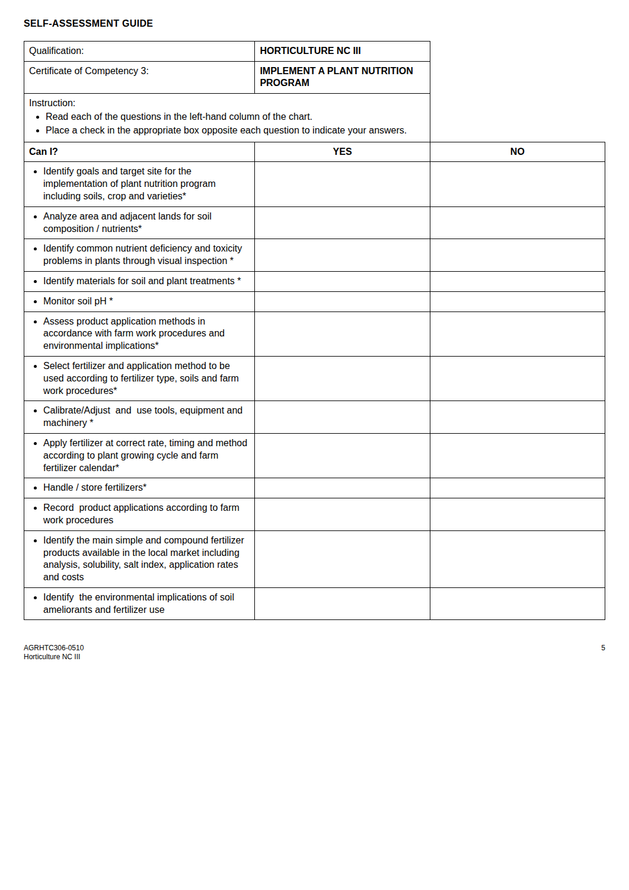SELF-ASSESSMENT GUIDE
| Qualification: | HORTICULTURE NC III |
| Certificate of Competency 3: | IMPLEMENT A PLANT NUTRITION PROGRAM |
| Instruction: Read each of the questions in the left-hand column of the chart. Place a check in the appropriate box opposite each question to indicate your answers. |
| Can I? | YES | NO |
| Identify goals and target site for the implementation of plant nutrition program including soils, crop and varieties* | | |
| Analyze area and adjacent lands for soil composition / nutrients* | | |
| Identify common nutrient deficiency and toxicity problems in plants through visual inspection * | | |
| Identify materials for soil and plant treatments * | | |
| Monitor soil pH * | | |
| Assess product application methods in accordance with farm work procedures and environmental implications* | | |
| Select fertilizer and application method to be used according to fertilizer type, soils and farm work procedures* | | |
| Calibrate/Adjust and use tools, equipment and machinery * | | |
| Apply fertilizer at correct rate, timing and method according to plant growing cycle and farm fertilizer calendar* | | |
| Handle / store fertilizers* | | |
| Record product applications according to farm work procedures | | |
| Identify the main simple and compound fertilizer products available in the local market including analysis, solubility, salt index, application rates and costs | | |
| Identify the environmental implications of soil ameliorants and fertilizer use | | |
AGRHTC306-0510
Horticulture NC III
5